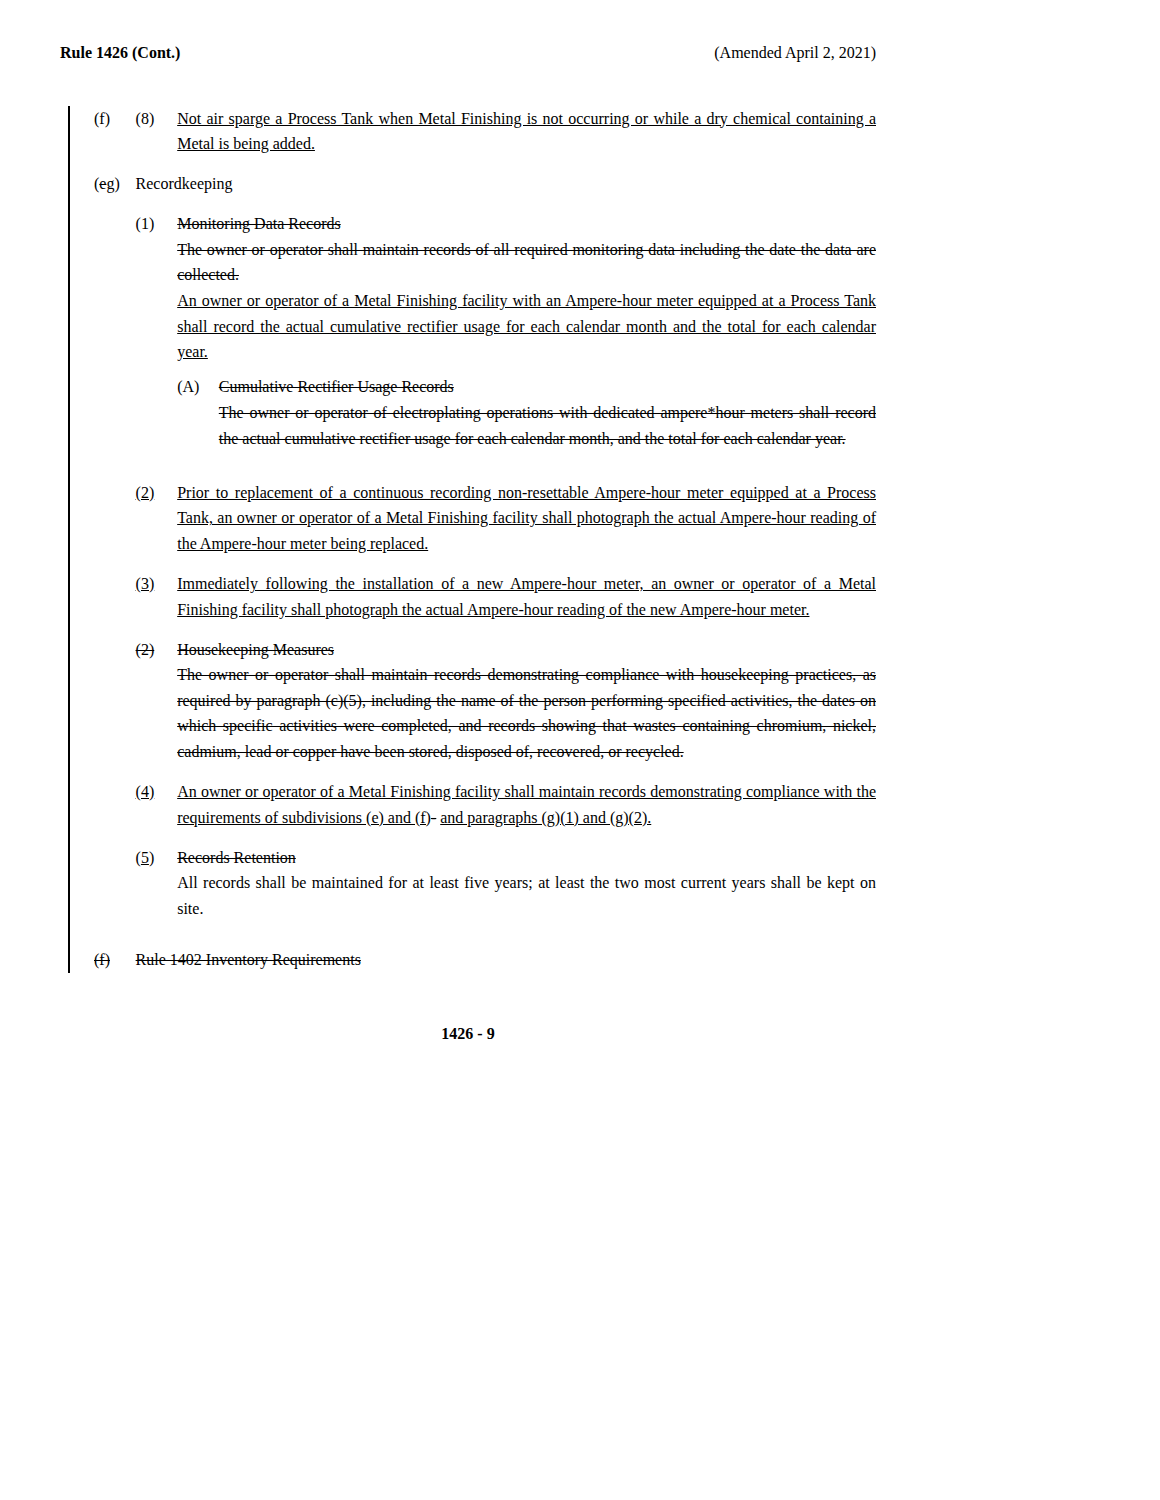Rule 1426 (Cont.)
(Amended April 2, 2021)
(f)
(8)
Not air sparge a Process Tank when Metal Finishing is not occurring or while a dry chemical containing a Metal is being added.
(eg)
Recordkeeping
(1)
Monitoring Data Records
The owner or operator shall maintain records of all required monitoring data including the date the data are collected.
An owner or operator of a Metal Finishing facility with an Ampere-hour meter equipped at a Process Tank shall record the actual cumulative rectifier usage for each calendar month and the total for each calendar year.
(A)
Cumulative Rectifier Usage Records
The owner or operator of electroplating operations with dedicated ampere*hour meters shall record the actual cumulative rectifier usage for each calendar month, and the total for each calendar year.
(2)
Prior to replacement of a continuous recording non-resettable Ampere-hour meter equipped at a Process Tank, an owner or operator of a Metal Finishing facility shall photograph the actual Ampere-hour reading of the Ampere-hour meter being replaced.
(3)
Immediately following the installation of a new Ampere-hour meter, an owner or operator of a Metal Finishing facility shall photograph the actual Ampere-hour reading of the new Ampere-hour meter.
(2)
Housekeeping Measures
The owner or operator shall maintain records demonstrating compliance with housekeeping practices, as required by paragraph (c)(5), including the name of the person performing specified activities, the dates on which specific activities were completed, and records showing that wastes containing chromium, nickel, cadmium, lead or copper have been stored, disposed of, recovered, or recycled.
(4)
An owner or operator of a Metal Finishing facility shall maintain records demonstrating compliance with the requirements of subdivisions (e) and (f)- and paragraphs (g)(1) and (g)(2).
(5)
Records Retention
All records shall be maintained for at least five years; at least the two most current years shall be kept on site.
(f)
Rule 1402 Inventory Requirements
1426 - 9